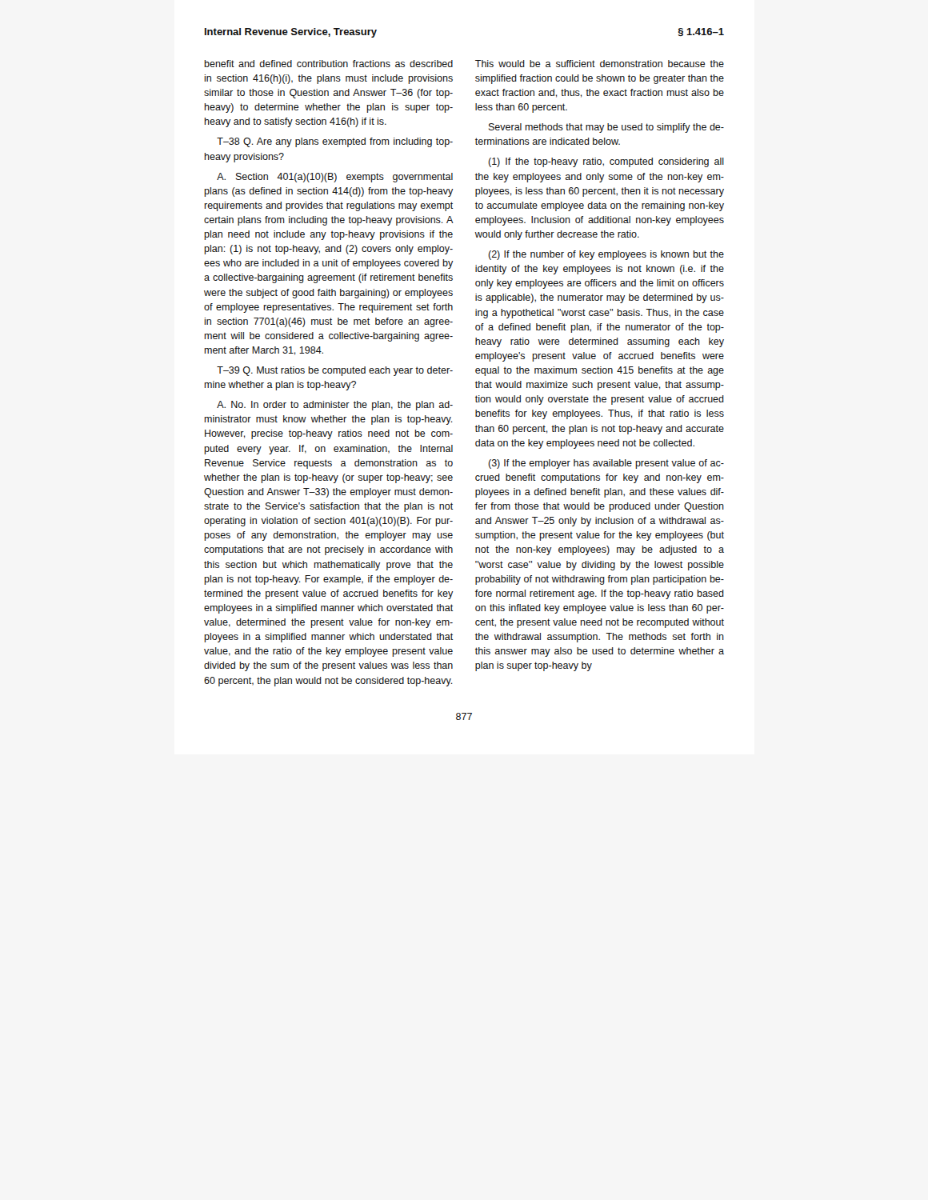Internal Revenue Service, Treasury
§ 1.416–1
benefit and defined contribution fractions as described in section 416(h)(i), the plans must include provisions similar to those in Question and Answer T–36 (for top-heavy) to determine whether the plan is super top-heavy and to satisfy section 416(h) if it is.
T–38 Q. Are any plans exempted from including top-heavy provisions?
A. Section 401(a)(10)(B) exempts governmental plans (as defined in section 414(d)) from the top-heavy requirements and provides that regulations may exempt certain plans from including the top-heavy provisions. A plan need not include any top-heavy provisions if the plan: (1) is not top-heavy, and (2) covers only employees who are included in a unit of employees covered by a collective-bargaining agreement (if retirement benefits were the subject of good faith bargaining) or employees of employee representatives. The requirement set forth in section 7701(a)(46) must be met before an agreement will be considered a collective-bargaining agreement after March 31, 1984.
T–39 Q. Must ratios be computed each year to determine whether a plan is top-heavy?
A. No. In order to administer the plan, the plan administrator must know whether the plan is top-heavy. However, precise top-heavy ratios need not be computed every year. If, on examination, the Internal Revenue Service requests a demonstration as to whether the plan is top-heavy (or super top-heavy; see Question and Answer T–33) the employer must demonstrate to the Service's satisfaction that the plan is not operating in violation of section 401(a)(10)(B). For purposes of any demonstration, the employer may use computations that are not precisely in accordance with this section but which mathematically prove that the plan is not top-heavy. For example, if the employer determined the present value of accrued benefits for key employees in a simplified manner which overstated that value, determined the present value for non-key employees in a simplified manner which understated that value, and the ratio of the key employee present value divided by the sum of the present values was less than 60 percent, the plan would not be considered top-heavy. This would be a sufficient demonstration because the simplified fraction could be shown to be greater than the exact fraction and, thus, the exact fraction must also be less than 60 percent.
Several methods that may be used to simplify the determinations are indicated below.
(1) If the top-heavy ratio, computed considering all the key employees and only some of the non-key employees, is less than 60 percent, then it is not necessary to accumulate employee data on the remaining non-key employees. Inclusion of additional non-key employees would only further decrease the ratio.
(2) If the number of key employees is known but the identity of the key employees is not known (i.e. if the only key employees are officers and the limit on officers is applicable), the numerator may be determined by using a hypothetical ''worst case'' basis. Thus, in the case of a defined benefit plan, if the numerator of the top-heavy ratio were determined assuming each key employee's present value of accrued benefits were equal to the maximum section 415 benefits at the age that would maximize such present value, that assumption would only overstate the present value of accrued benefits for key employees. Thus, if that ratio is less than 60 percent, the plan is not top-heavy and accurate data on the key employees need not be collected.
(3) If the employer has available present value of accrued benefit computations for key and non-key employees in a defined benefit plan, and these values differ from those that would be produced under Question and Answer T–25 only by inclusion of a withdrawal assumption, the present value for the key employees (but not the non-key employees) may be adjusted to a ''worst case'' value by dividing by the lowest possible probability of not withdrawing from plan participation before normal retirement age. If the top-heavy ratio based on this inflated key employee value is less than 60 percent, the present value need not be recomputed without the withdrawal assumption. The methods set forth in this answer may also be used to determine whether a plan is super top-heavy by
877